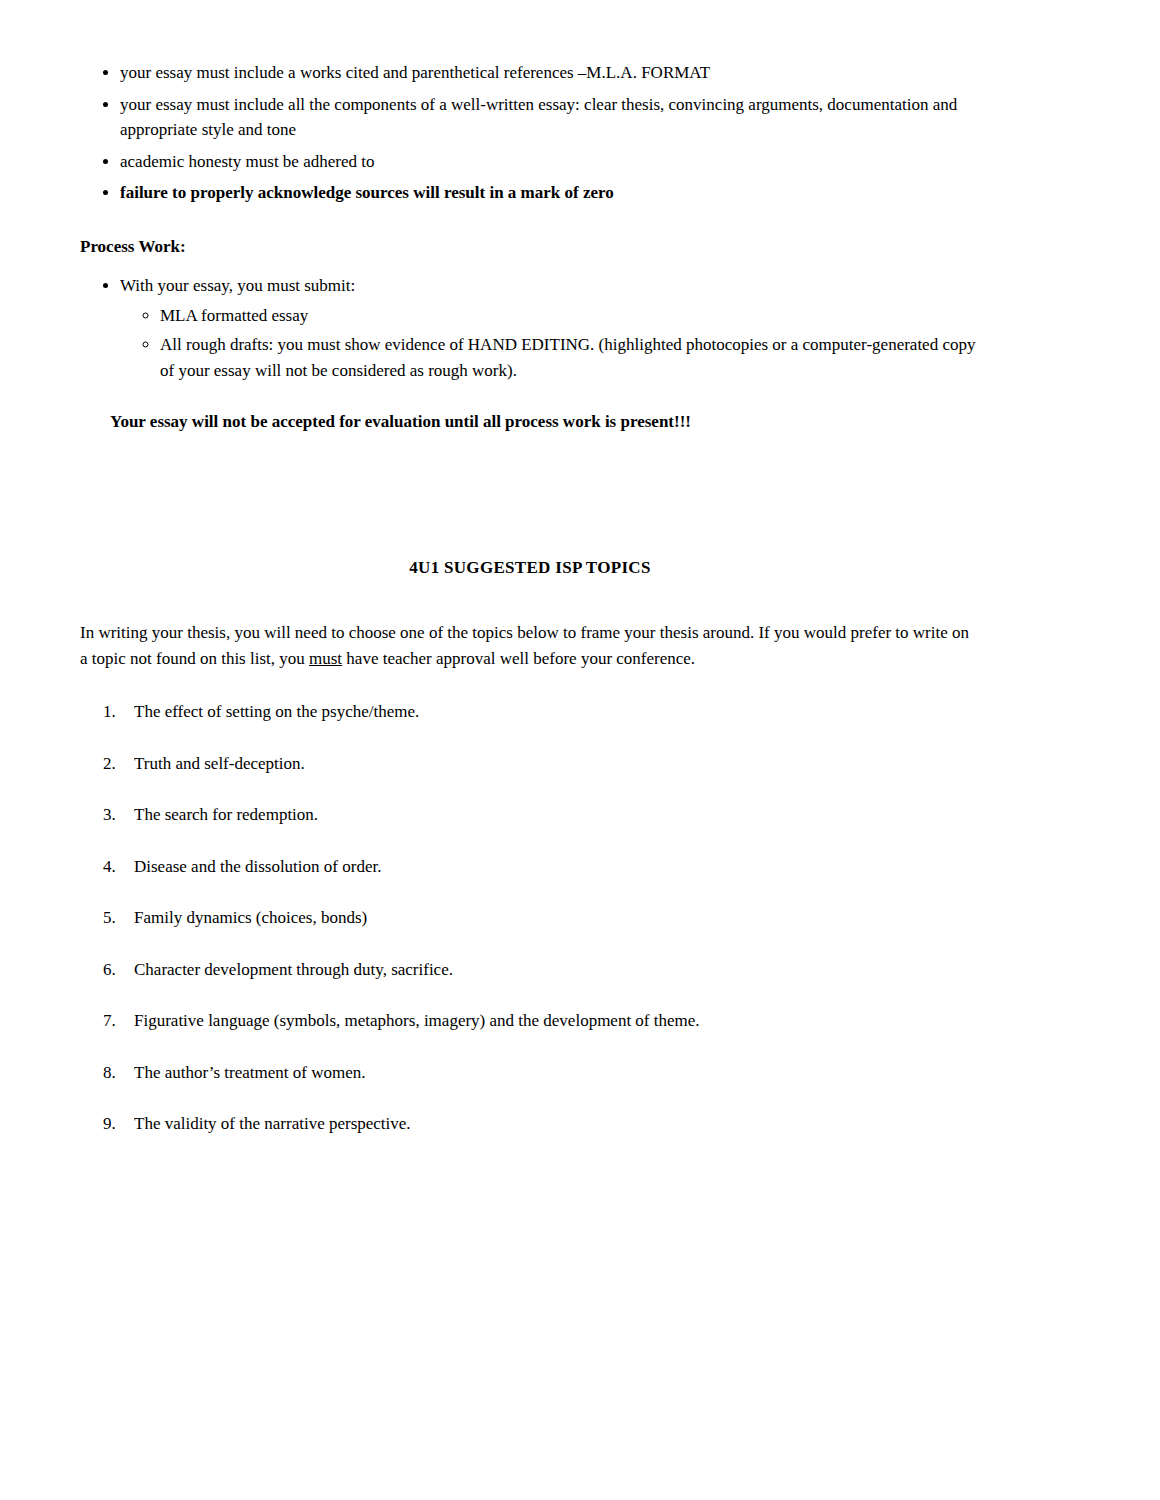your essay must include a works cited and parenthetical references –M.L.A. FORMAT
your essay must include all the components of a well-written essay: clear thesis, convincing arguments, documentation and appropriate style and tone
academic honesty must be adhered to
failure to properly acknowledge sources will result in a mark of zero
Process Work:
With your essay, you must submit:
MLA formatted essay
All rough drafts: you must show evidence of HAND EDITING. (highlighted photocopies or a computer-generated copy of your essay will not be considered as rough work).
Your essay will not be accepted for evaluation until all process work is present!!!
4U1 SUGGESTED ISP TOPICS
In writing your thesis, you will need to choose one of the topics below to frame your thesis around. If you would prefer to write on a topic not found on this list, you must have teacher approval well before your conference.
The effect of setting on the psyche/theme.
Truth and self-deception.
The search for redemption.
Disease and the dissolution of order.
Family dynamics (choices, bonds)
Character development through duty, sacrifice.
Figurative language (symbols, metaphors, imagery) and the development of theme.
The author’s treatment of women.
The validity of the narrative perspective.